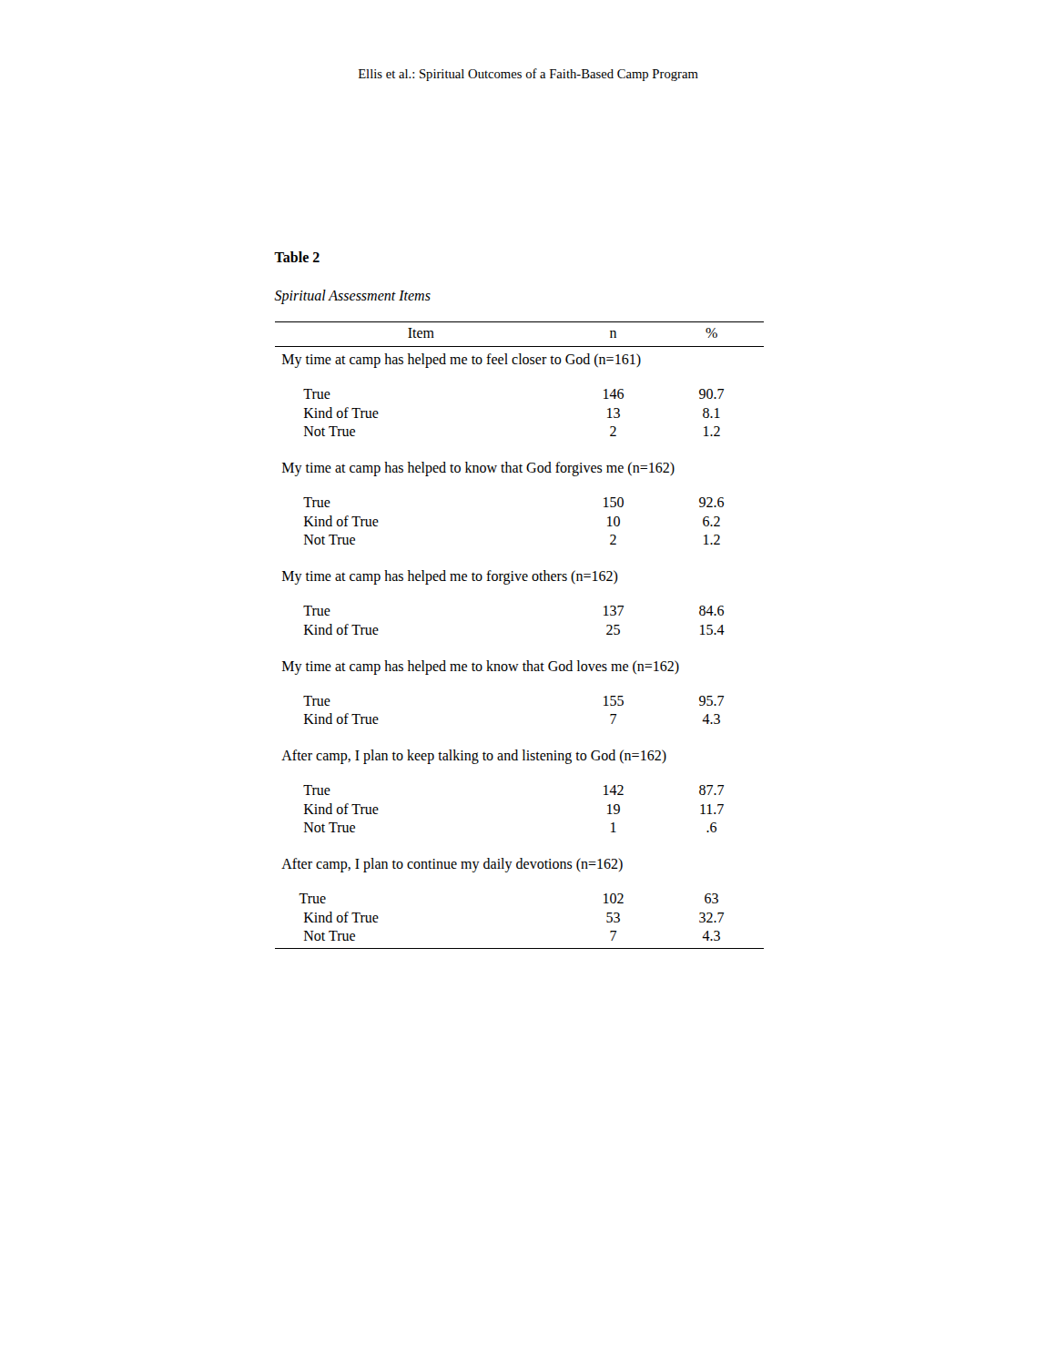Ellis et al.: Spiritual Outcomes of a Faith-Based Camp Program
Table 2
Spiritual Assessment Items
| Item | n | % |
| --- | --- | --- |
| My time at camp has helped me to feel closer to God (n=161) |
| True | 146 | 90.7 |
| Kind of True | 13 | 8.1 |
| Not True | 2 | 1.2 |
| My time at camp has helped to know that God forgives me (n=162) |
| True | 150 | 92.6 |
| Kind of True | 10 | 6.2 |
| Not True | 2 | 1.2 |
| My time at camp has helped me to forgive others (n=162) |
| True | 137 | 84.6 |
| Kind of True | 25 | 15.4 |
| My time at camp has helped me to know that God loves me (n=162) |
| True | 155 | 95.7 |
| Kind of True | 7 | 4.3 |
| After camp, I plan to keep talking to and listening to God (n=162) |
| True | 142 | 87.7 |
| Kind of True | 19 | 11.7 |
| Not True | 1 | .6 |
| After camp, I plan to continue my daily devotions (n=162) |
| True | 102 | 63 |
| Kind of True | 53 | 32.7 |
| Not True | 7 | 4.3 |